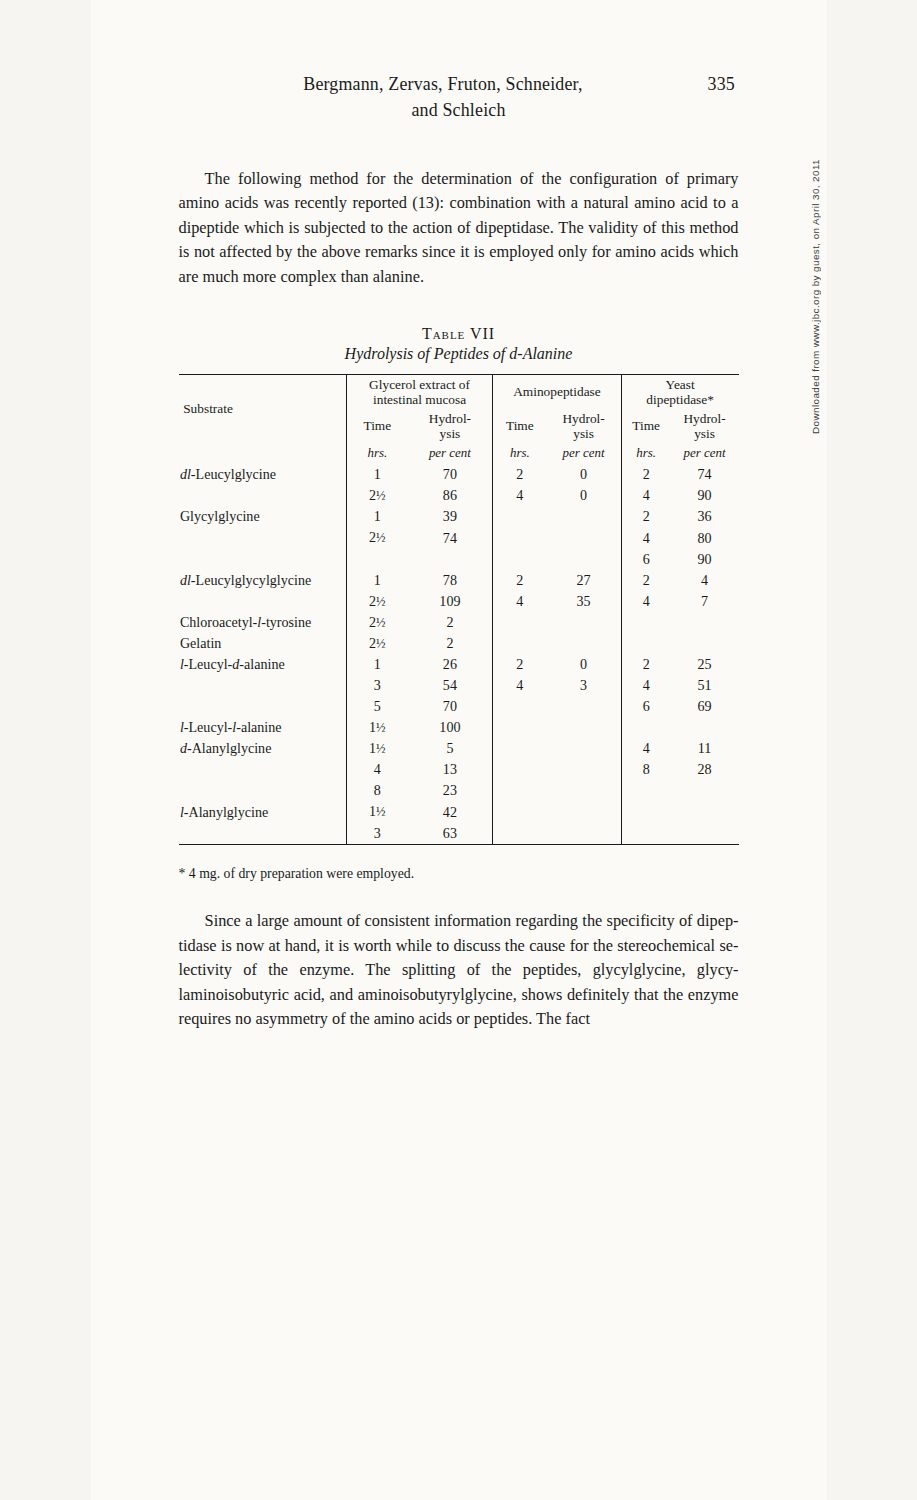Downloaded from www.jbc.org by guest, on April 30, 2011
335 Bergmann, Zervas, Fruton, Schneider, and Schleich
The following method for the determination of the configuration of primary amino acids was recently reported (13): combination with a natural amino acid to a dipeptide which is subjected to the action of dipeptidase. The validity of this method is not affected by the above remarks since it is employed only for amino acids which are much more complex than alanine.
Table VII
Hydrolysis of Peptides of d-Alanine
| Substrate | Glycerol extract of intestinal mucosa | Aminopeptidase | Yeast dipeptidase* |
| --- | --- | --- | --- |
| Time | Hydrol- ysis | Time | Hydrol- ysis | Time | Hydrol- ysis |
| | hrs. | per cent | hrs. | per cent | hrs. | per cent |
| dl -Leucylglycine | 1 | 70 | 2 | 0 | 2 | 74 |
| | 2 ½ | 86 | 4 | 0 | 4 | 90 |
| Glycylglycine | 1 | 39 | | | 2 | 36 |
| | 2 ½ | 74 | | | 4 | 80 |
| | | | | | 6 | 90 |
| dl -Leucylglycylglycine | 1 | 78 | 2 | 27 | 2 | 4 |
| | 2 ½ | 109 | 4 | 35 | 4 | 7 |
| Chloroacetyl- l -tyrosine | 2 ½ | 2 | | | | |
| Gelatin | 2 ½ | 2 | | | | |
| l -Leucyl- d -alanine | 1 | 26 | 2 | 0 | 2 | 25 |
| | 3 | 54 | 4 | 3 | 4 | 51 |
| | 5 | 70 | | | 6 | 69 |
| l -Leucyl- l -alanine | 1 ½ | 100 | | | | |
| d -Alanylglycine | 1 ½ | 5 | | | 4 | 11 |
| | 4 | 13 | | | 8 | 28 |
| | 8 | 23 | | | | |
| l -Alanylglycine | 1 ½ | 42 | | | | |
| | 3 | 63 | | | | |
* 4 mg. of dry preparation were employed.
Since a large amount of consistent information regarding the specificity of dipeptidase is now at hand, it is worth while to discuss the cause for the stereochemical selectivity of the enzyme. The splitting of the peptides, glycylglycine, glycylaminoisobutyric acid, and aminoisobutyrylglycine, shows definitely that the enzyme requires no asymmetry of the amino acids or peptides. The fact